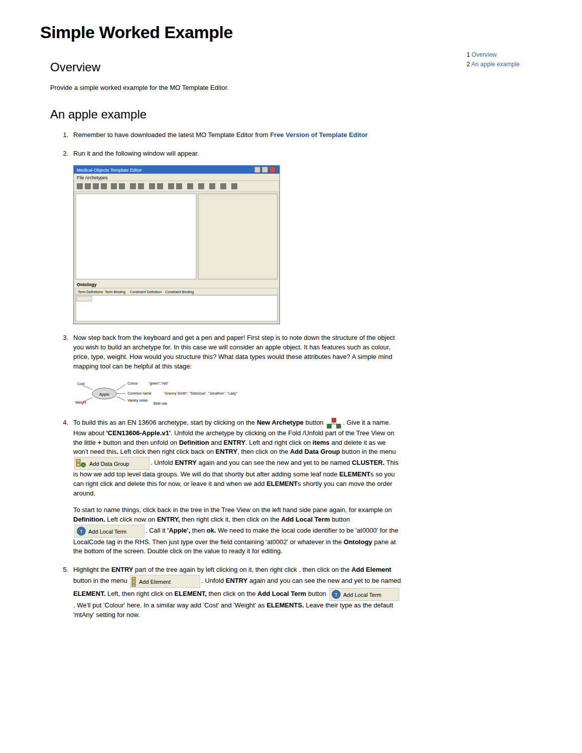1 Overview
2 An apple example
Simple Worked Example
Overview
Provide a simple worked example for the MO Template Editor.
An apple example
Remember to have downloaded the latest MO Template Editor from Free Version of Template Editor
Run it and the following window will appear.
Now step back from the keyboard and get a pen and paper! First step is to note down the structure of the object you wish to build an archetype for. In this case we will consider an apple object. It has features such as colour, price, type, weight. How would you structure this? What data types would these attributes have? A simple mind mapping tool can be helpful at this stage:
To build this as an EN 13606 archetype, start by clicking on the New Archetype button . Give it a name. How about 'CEN13606-Apple.v1'. Unfold the archetype by clicking on the Fold /Unfold part of the Tree View on the little + button and then unfold on Definition and ENTRY. Left and right click on items and delete it as we won't need this. Left click then right click back on ENTRY, then click on the Add Data Group button in the menu . Unfold ENTRY again and you can see the new and yet to be named CLUSTER. This is how we add top level data groups. We will do that shortly but after adding some leaf node ELEMENTs so you can right click and delete this for now, or leave it and when we add ELEMENTs shortly you can move the order around.
To start to name things, click back in the tree in the Tree View on the left hand side pane again, for example on Definition. Left click now on ENTRY, then right click it, then click on the Add Local Term button . Call it 'Apple', then ok. We need to make the local code identifier to be 'at0000' for the LocalCode tag in the RHS. Then just type over the field containing 'at0002' or whatever in the Ontology pane at the bottom of the screen. Double click on the value to ready it for editing.
Highlight the ENTRY part of the tree again by left clicking on it, then right click , then click on the Add Element button in the menu . Unfold ENTRY again and you can see the new and yet to be named ELEMENT. Left, then right click on ELEMENT, then click on the Add Local Term button . We'll put 'Colour' here. In a similar way add 'Cost' and 'Weight' as ELEMENTS. Leave their type as the default 'mtAny' setting for now.